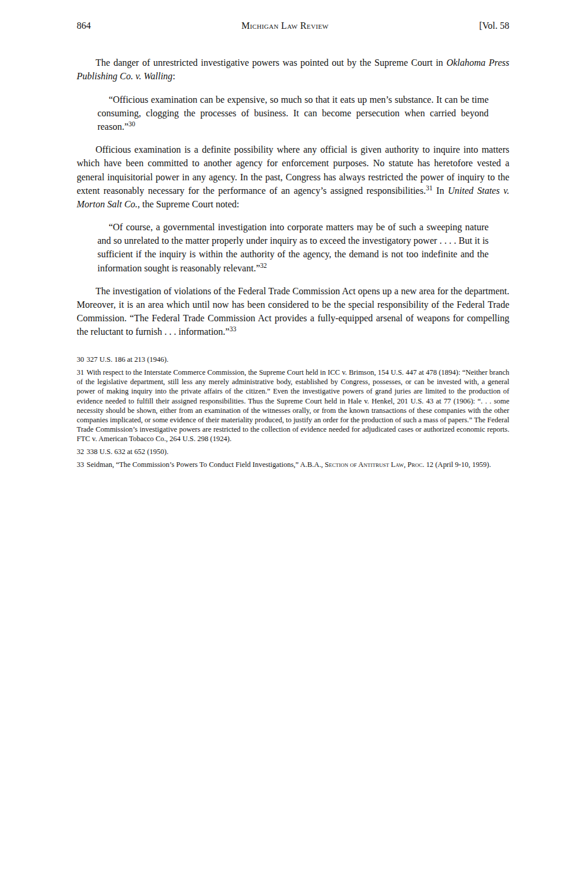864 Michigan Law Review [Vol. 58
The danger of unrestricted investigative powers was pointed out by the Supreme Court in Oklahoma Press Publishing Co. v. Walling:
“Officious examination can be expensive, so much so that it eats up men’s substance. It can be time consuming, clogging the processes of business. It can become persecution when carried beyond reason.”30
Officious examination is a definite possibility where any official is given authority to inquire into matters which have been committed to another agency for enforcement purposes. No statute has heretofore vested a general inquisitorial power in any agency. In the past, Congress has always restricted the power of inquiry to the extent reasonably necessary for the performance of an agency’s assigned responsibilities.31 In United States v. Morton Salt Co., the Supreme Court noted:
“Of course, a governmental investigation into corporate matters may be of such a sweeping nature and so unrelated to the matter properly under inquiry as to exceed the investigatory power . . . . But it is sufficient if the inquiry is within the authority of the agency, the demand is not too indefinite and the information sought is reasonably relevant.”32
The investigation of violations of the Federal Trade Commission Act opens up a new area for the department. Moreover, it is an area which until now has been considered to be the special responsibility of the Federal Trade Commission. “The Federal Trade Commission Act provides a fully-equipped arsenal of weapons for compelling the reluctant to furnish . . . information.”33
30327 U.S. 186 at 213 (1946).
31 With respect to the Interstate Commerce Commission, the Supreme Court held in ICC v. Brimson, 154 U.S. 447 at 478 (1894): “Neither branch of the legislative department, still less any merely administrative body, established by Congress, possesses, or can be invested with, a general power of making inquiry into the private affairs of the citizen.” Even the investigative powers of grand juries are limited to the production of evidence needed to fulfill their assigned responsibilities. Thus the Supreme Court held in Hale v. Henkel, 201 U.S. 43 at 77 (1906): “. . . some necessity should be shown, either from an examination of the witnesses orally, or from the known transactions of these companies with the other companies implicated, or some evidence of their materiality produced, to justify an order for the production of such a mass of papers.” The Federal Trade Commission’s investigative powers are restricted to the collection of evidence needed for adjudicated cases or authorized economic reports. FTC v. American Tobacco Co., 264 U.S. 298 (1924).
32338 U.S. 632 at 652 (1950).
33 Seidman, “The Commission’s Powers To Conduct Field Investigations,” A.B.A., Section of Antitrust Law, Proc. 12 (April 9-10, 1959).